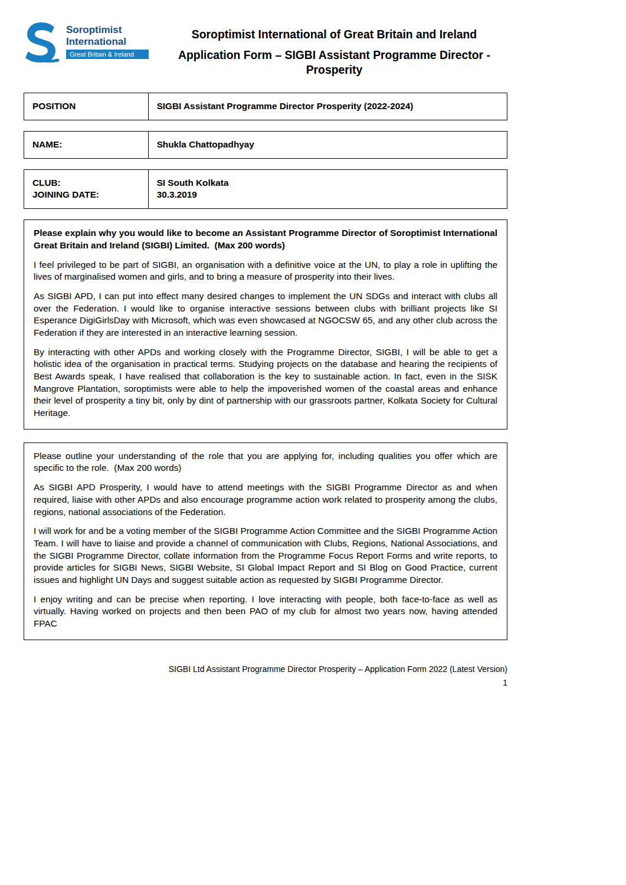Soroptimist International Great Britain & Ireland
Soroptimist International of Great Britain and Ireland
Application Form – SIGBI Assistant Programme Director - Prosperity
| POSITION | SIGBI Assistant Programme Director Prosperity (2022-2024) |
| NAME: | Shukla Chattopadhyay |
| CLUB: JOINING DATE: | SI South Kolkata 30.3.2019 |
Please explain why you would like to become an Assistant Programme Director of Soroptimist International Great Britain and Ireland (SIGBI) Limited. (Max 200 words)
I feel privileged to be part of SIGBI, an organisation with a definitive voice at the UN, to play a role in uplifting the lives of marginalised women and girls, and to bring a measure of prosperity into their lives.
As SIGBI APD, I can put into effect many desired changes to implement the UN SDGs and interact with clubs all over the Federation. I would like to organise interactive sessions between clubs with brilliant projects like SI Esperance DigiGirlsDay with Microsoft, which was even showcased at NGOCSW 65, and any other club across the Federation if they are interested in an interactive learning session.
By interacting with other APDs and working closely with the Programme Director, SIGBI, I will be able to get a holistic idea of the organisation in practical terms. Studying projects on the database and hearing the recipients of Best Awards speak, I have realised that collaboration is the key to sustainable action. In fact, even in the SISK Mangrove Plantation, soroptimists were able to help the impoverished women of the coastal areas and enhance their level of prosperity a tiny bit, only by dint of partnership with our grassroots partner, Kolkata Society for Cultural Heritage.
Please outline your understanding of the role that you are applying for, including qualities you offer which are specific to the role. (Max 200 words)
As SIGBI APD Prosperity, I would have to attend meetings with the SIGBI Programme Director as and when required, liaise with other APDs and also encourage programme action work related to prosperity among the clubs, regions, national associations of the Federation.
I will work for and be a voting member of the SIGBI Programme Action Committee and the SIGBI Programme Action Team. I will have to liaise and provide a channel of communication with Clubs, Regions, National Associations, and the SIGBI Programme Director, collate information from the Programme Focus Report Forms and write reports, to provide articles for SIGBI News, SIGBI Website, SI Global Impact Report and SI Blog on Good Practice, current issues and highlight UN Days and suggest suitable action as requested by SIGBI Programme Director.
I enjoy writing and can be precise when reporting. I love interacting with people, both face-to-face as well as virtually. Having worked on projects and then been PAO of my club for almost two years now, having attended FPAC
SIGBI Ltd Assistant Programme Director Prosperity – Application Form 2022 (Latest Version)
1